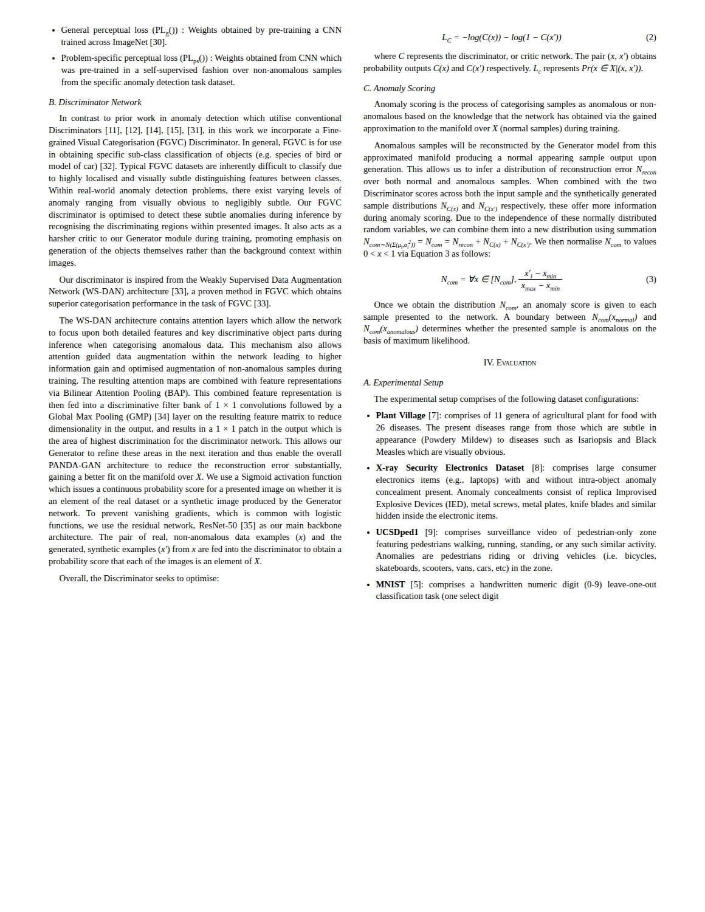General perceptual loss (PLg()) : Weights obtained by pre-training a CNN trained across ImageNet [30].
Problem-specific perceptual loss (PLps()) : Weights obtained from CNN which was pre-trained in a self-supervised fashion over non-anomalous samples from the specific anomaly detection task dataset.
B. Discriminator Network
In contrast to prior work in anomaly detection which utilise conventional Discriminators [11], [12], [14], [15], [31], in this work we incorporate a Fine-grained Visual Categorisation (FGVC) Discriminator. In general, FGVC is for use in obtaining specific sub-class classification of objects (e.g. species of bird or model of car) [32]. Typical FGVC datasets are inherently difficult to classify due to highly localised and visually subtle distinguishing features between classes. Within real-world anomaly detection problems, there exist varying levels of anomaly ranging from visually obvious to negligibly subtle. Our FGVC discriminator is optimised to detect these subtle anomalies during inference by recognising the discriminating regions within presented images. It also acts as a harsher critic to our Generator module during training, promoting emphasis on generation of the objects themselves rather than the background context within images.
Our discriminator is inspired from the Weakly Supervised Data Augmentation Network (WS-DAN) architecture [33], a proven method in FGVC which obtains superior categorisation performance in the task of FGVC [33].
The WS-DAN architecture contains attention layers which allow the network to focus upon both detailed features and key discriminative object parts during inference when categorising anomalous data. This mechanism also allows attention guided data augmentation within the network leading to higher information gain and optimised augmentation of non-anomalous samples during training. The resulting attention maps are combined with feature representations via Bilinear Attention Pooling (BAP). This combined feature representation is then fed into a discriminative filter bank of 1 × 1 convolutions followed by a Global Max Pooling (GMP) [34] layer on the resulting feature matrix to reduce dimensionality in the output, and results in a 1 × 1 patch in the output which is the area of highest discrimination for the discriminator network. This allows our Generator to refine these areas in the next iteration and thus enable the overall PANDA-GAN architecture to reduce the reconstruction error substantially, gaining a better fit on the manifold over X. We use a Sigmoid activation function which issues a continuous probability score for a presented image on whether it is an element of the real dataset or a synthetic image produced by the Generator network. To prevent vanishing gradients, which is common with logistic functions, we use the residual network, ResNet-50 [35] as our main backbone architecture. The pair of real, non-anomalous data examples (x) and the generated, synthetic examples (x′) from x are fed into the discriminator to obtain a probability score that each of the images is an element of X.
Overall, the Discriminator seeks to optimise:
LC = −log(C(x)) − log(1 − C(x′))
(2)
where C represents the discriminator, or critic network. The pair (x, x′) obtains probability outputs C(x) and C(x′) respectively. Lc represents Pr(x ∈ X|(x, x′)).
C. Anomaly Scoring
Anomaly scoring is the process of categorising samples as anomalous or non-anomalous based on the knowledge that the network has obtained via the gained approximation to the manifold over X (normal samples) during training.
Anomalous samples will be reconstructed by the Generator model from this approximated manifold producing a normal appearing sample output upon generation. This allows us to infer a distribution of reconstruction error Nrecon over both normal and anomalous samples. When combined with the two Discriminator scores across both the input sample and the synthetically generated sample distributions NC(x) and NC(x′) respectively, these offer more information during anomaly scoring. Due to the independence of these normally distributed random variables, we can combine them into a new distribution using summation Ncom∼N(Σ(μi,σi2)) = Ncom = Nrecon + NC(x) + NC(x′). We then normalise Ncom to values 0 < x < 1 via Equation 3 as follows:
Ncom = ∀x ∈ [Ncom], x′i − xmin xmax − xmin
(3)
Once we obtain the distribution Ncom, an anomaly score is given to each sample presented to the network. A boundary between Ncom(xnormal) and Ncom(xanomalous) determines whether the presented sample is anomalous on the basis of maximum likelihood.
IV. Evaluation
A. Experimental Setup
The experimental setup comprises of the following dataset configurations:
Plant Village [7]: comprises of 11 genera of agricultural plant for food with 26 diseases. The present diseases range from those which are subtle in appearance (Powdery Mildew) to diseases such as Isariopsis and Black Measles which are visually obvious.
X-ray Security Electronics Dataset [8]: comprises large consumer electronics items (e.g., laptops) with and without intra-object anomaly concealment present. Anomaly concealments consist of replica Improvised Explosive Devices (IED), metal screws, metal plates, knife blades and similar hidden inside the electronic items.
UCSDped1 [9]: comprises surveillance video of pedestrian-only zone featuring pedestrians walking, running, standing, or any such similar activity. Anomalies are pedestrians riding or driving vehicles (i.e. bicycles, skateboards, scooters, vans, cars, etc) in the zone.
MNIST [5]: comprises a handwritten numeric digit (0-9) leave-one-out classification task (one select digit